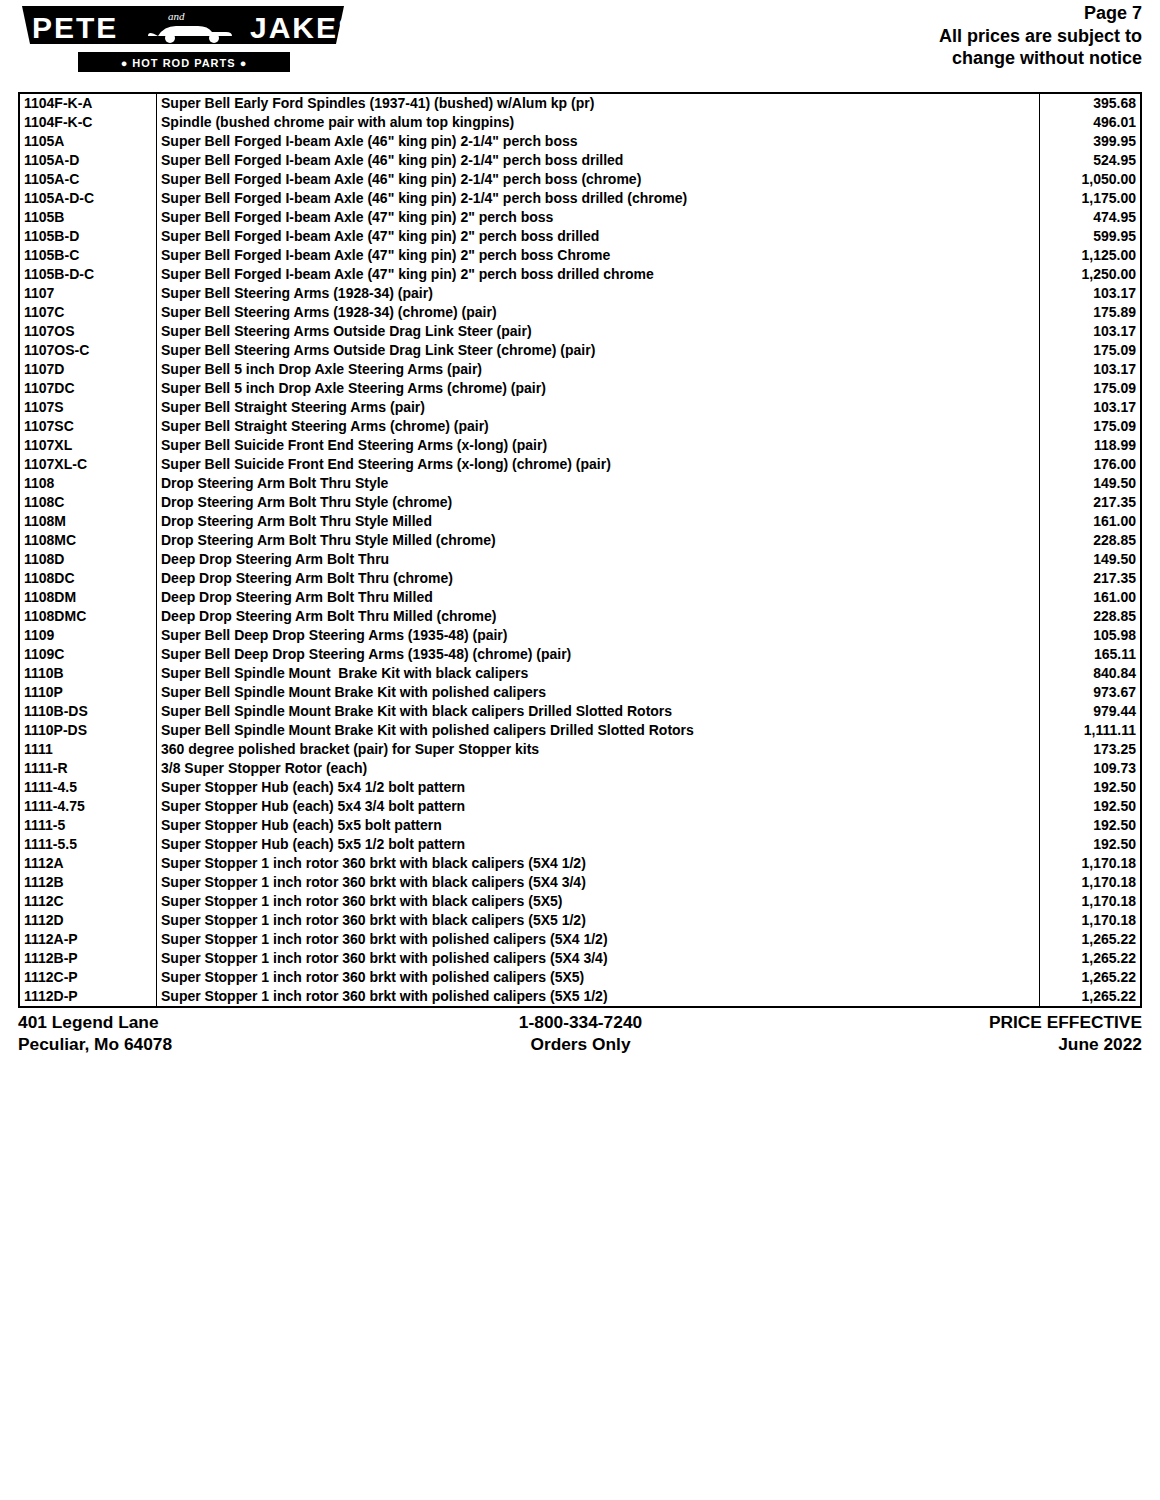PETE JAKES and ● HOT ROD PARTS ●
Page 7
All prices are subject to
change without notice
| 1104F-K-A | Super Bell Early Ford Spindles (1937-41) (bushed) w/Alum kp (pr) | 395.68 |
| 1104F-K-C | Spindle (bushed chrome pair with alum top kingpins) | 496.01 |
| 1105A | Super Bell Forged I-beam Axle (46" king pin) 2-1/4" perch boss | 399.95 |
| 1105A-D | Super Bell Forged I-beam Axle (46" king pin) 2-1/4" perch boss drilled | 524.95 |
| 1105A-C | Super Bell Forged I-beam Axle (46" king pin) 2-1/4" perch boss (chrome) | 1,050.00 |
| 1105A-D-C | Super Bell Forged I-beam Axle (46" king pin) 2-1/4" perch boss drilled (chrome) | 1,175.00 |
| 1105B | Super Bell Forged I-beam Axle (47" king pin) 2" perch boss | 474.95 |
| 1105B-D | Super Bell Forged I-beam Axle (47" king pin) 2" perch boss drilled | 599.95 |
| 1105B-C | Super Bell Forged I-beam Axle (47" king pin) 2" perch boss Chrome | 1,125.00 |
| 1105B-D-C | Super Bell Forged I-beam Axle (47" king pin) 2" perch boss drilled chrome | 1,250.00 |
| 1107 | Super Bell Steering Arms (1928-34) (pair) | 103.17 |
| 1107C | Super Bell Steering Arms (1928-34) (chrome) (pair) | 175.89 |
| 1107OS | Super Bell Steering Arms Outside Drag Link Steer (pair) | 103.17 |
| 1107OS-C | Super Bell Steering Arms Outside Drag Link Steer (chrome) (pair) | 175.09 |
| 1107D | Super Bell 5 inch Drop Axle Steering Arms (pair) | 103.17 |
| 1107DC | Super Bell 5 inch Drop Axle Steering Arms (chrome) (pair) | 175.09 |
| 1107S | Super Bell Straight Steering Arms (pair) | 103.17 |
| 1107SC | Super Bell Straight Steering Arms (chrome) (pair) | 175.09 |
| 1107XL | Super Bell Suicide Front End Steering Arms (x-long) (pair) | 118.99 |
| 1107XL-C | Super Bell Suicide Front End Steering Arms (x-long) (chrome) (pair) | 176.00 |
| 1108 | Drop Steering Arm Bolt Thru Style | 149.50 |
| 1108C | Drop Steering Arm Bolt Thru Style (chrome) | 217.35 |
| 1108M | Drop Steering Arm Bolt Thru Style Milled | 161.00 |
| 1108MC | Drop Steering Arm Bolt Thru Style Milled (chrome) | 228.85 |
| 1108D | Deep Drop Steering Arm Bolt Thru | 149.50 |
| 1108DC | Deep Drop Steering Arm Bolt Thru (chrome) | 217.35 |
| 1108DM | Deep Drop Steering Arm Bolt Thru Milled | 161.00 |
| 1108DMC | Deep Drop Steering Arm Bolt Thru Milled (chrome) | 228.85 |
| 1109 | Super Bell Deep Drop Steering Arms (1935-48) (pair) | 105.98 |
| 1109C | Super Bell Deep Drop Steering Arms (1935-48) (chrome) (pair) | 165.11 |
| 1110B | Super Bell Spindle Mount Brake Kit with black calipers | 840.84 |
| 1110P | Super Bell Spindle Mount Brake Kit with polished calipers | 973.67 |
| 1110B-DS | Super Bell Spindle Mount Brake Kit with black calipers Drilled Slotted Rotors | 979.44 |
| 1110P-DS | Super Bell Spindle Mount Brake Kit with polished calipers Drilled Slotted Rotors | 1,111.11 |
| 1111 | 360 degree polished bracket (pair) for Super Stopper kits | 173.25 |
| 1111-R | 3/8 Super Stopper Rotor (each) | 109.73 |
| 1111-4.5 | Super Stopper Hub (each) 5x4 1/2 bolt pattern | 192.50 |
| 1111-4.75 | Super Stopper Hub (each) 5x4 3/4 bolt pattern | 192.50 |
| 1111-5 | Super Stopper Hub (each) 5x5 bolt pattern | 192.50 |
| 1111-5.5 | Super Stopper Hub (each) 5x5 1/2 bolt pattern | 192.50 |
| 1112A | Super Stopper 1 inch rotor 360 brkt with black calipers (5X4 1/2) | 1,170.18 |
| 1112B | Super Stopper 1 inch rotor 360 brkt with black calipers (5X4 3/4) | 1,170.18 |
| 1112C | Super Stopper 1 inch rotor 360 brkt with black calipers (5X5) | 1,170.18 |
| 1112D | Super Stopper 1 inch rotor 360 brkt with black calipers (5X5 1/2) | 1,170.18 |
| 1112A-P | Super Stopper 1 inch rotor 360 brkt with polished calipers (5X4 1/2) | 1,265.22 |
| 1112B-P | Super Stopper 1 inch rotor 360 brkt with polished calipers (5X4 3/4) | 1,265.22 |
| 1112C-P | Super Stopper 1 inch rotor 360 brkt with polished calipers (5X5) | 1,265.22 |
| 1112D-P | Super Stopper 1 inch rotor 360 brkt with polished calipers (5X5 1/2) | 1,265.22 |
401 Legend Lane Peculiar, Mo 64078
1-800-334-7240 Orders Only
PRICE EFFECTIVE June 2022